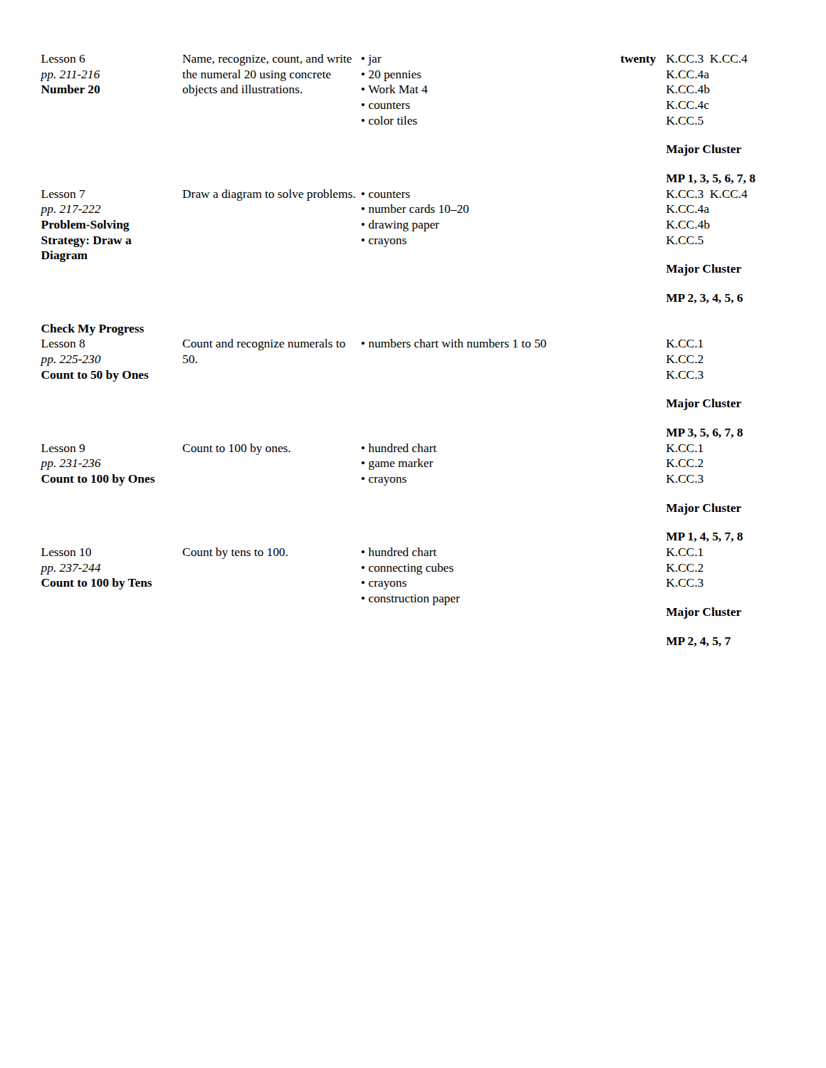| Lesson 6 pp. 211-216 Number 20 | Name, recognize, count, and write the numeral 20 using concrete objects and illustrations. | jar 20 pennies Work Mat 4 counters color tiles | twenty | K.CC.3 K.CC.4 K.CC.4a K.CC.4b K.CC.4c K.CC.5 Major Cluster MP 1, 3, 5, 6, 7, 8 |
| Lesson 7 pp. 217-222 Problem-Solving Strategy: Draw a Diagram | Draw a diagram to solve problems. | counters number cards 10–20 drawing paper crayons | | K.CC.3 K.CC.4 K.CC.4a K.CC.4b K.CC.5 Major Cluster MP 2, 3, 4, 5, 6 |
| Check My Progress |
| Lesson 8 pp. 225-230 Count to 50 by Ones | Count and recognize numerals to 50. | numbers chart with numbers 1 to 50 | | K.CC.1 K.CC.2 K.CC.3 Major Cluster MP 3, 5, 6, 7, 8 |
| Lesson 9 pp. 231-236 Count to 100 by Ones | Count to 100 by ones. | hundred chart game marker crayons | | K.CC.1 K.CC.2 K.CC.3 Major Cluster MP 1, 4, 5, 7, 8 |
| Lesson 10 pp. 237-244 Count to 100 by Tens | Count by tens to 100. | hundred chart connecting cubes crayons construction paper | | K.CC.1 K.CC.2 K.CC.3 Major Cluster MP 2, 4, 5, 7 |